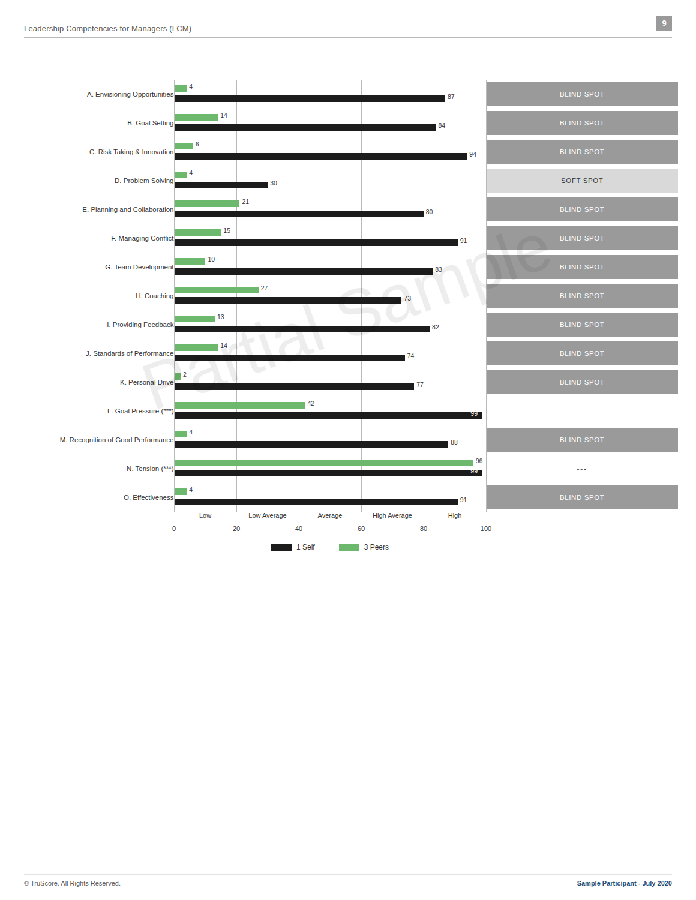Leadership Competencies for Managers (LCM)
9
Partial Sample
| A. Envisioning Opportunities | 4 87 | BLIND SPOT |
| B. Goal Setting | 14 84 | BLIND SPOT |
| C. Risk Taking & Innovation | 6 94 | BLIND SPOT |
| D. Problem Solving | 4 30 | SOFT SPOT |
| E. Planning and Collaboration | 21 80 | BLIND SPOT |
| F. Managing Conflict | 15 91 | BLIND SPOT |
| G. Team Development | 10 83 | BLIND SPOT |
| H. Coaching | 27 73 | BLIND SPOT |
| I. Providing Feedback | 13 82 | BLIND SPOT |
| J. Standards of Performance | 14 74 | BLIND SPOT |
| K. Personal Drive | 2 77 | BLIND SPOT |
| L. Goal Pressure (***) | 42 99 | --- |
| M. Recognition of Good Performance | 4 88 | BLIND SPOT |
| N. Tension (***) | 96 99 | --- |
| O. Effectiveness | 4 91 | BLIND SPOT |
Low
Low Average
Average
High Average
High
0
20
40
60
80
100
1 Self
3 Peers
© TruScore. All Rights Reserved.
Sample Participant - July 2020